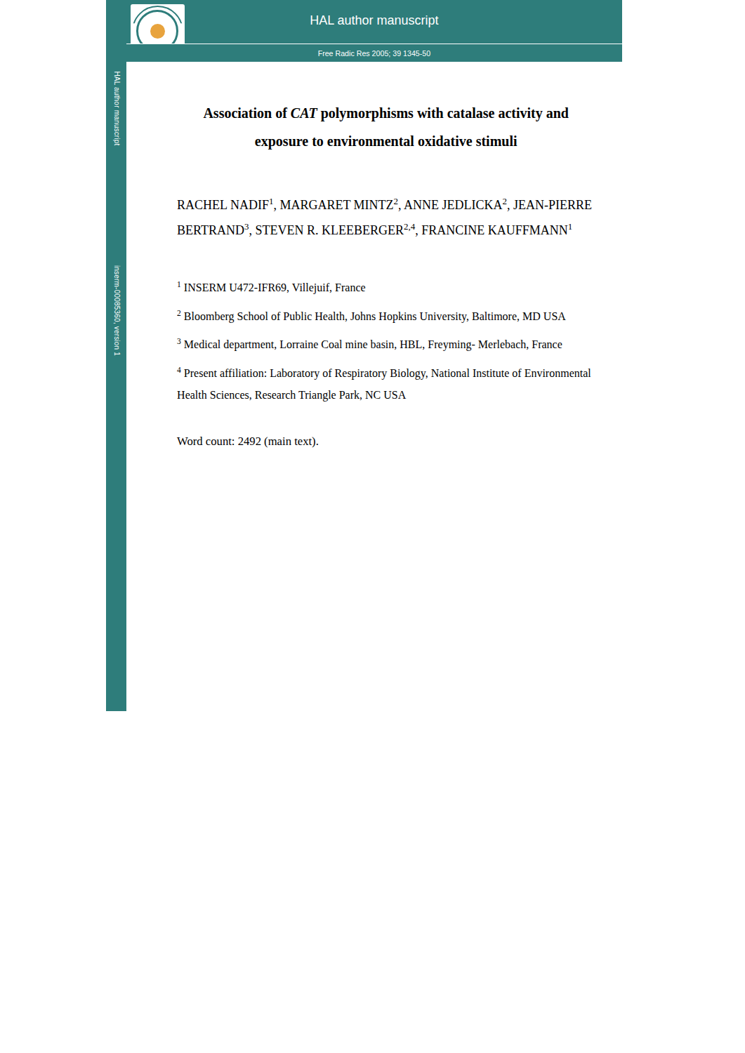HAL author manuscript
inserm-00085360, version 1
archives-ouvertes.fr
HAL author manuscript
Free Radic Res 2005; 39 1345-50
Association of CAT polymorphisms with catalase activity and exposure to environmental oxidative stimuli
RACHEL NADIF1, MARGARET MINTZ2, ANNE JEDLICKA2, JEAN-PIERRE BERTRAND3, STEVEN R. KLEEBERGER2,4, FRANCINE KAUFFMANN1
1 INSERM U472-IFR69, Villejuif, France
2 Bloomberg School of Public Health, Johns Hopkins University, Baltimore, MD USA
3 Medical department, Lorraine Coal mine basin, HBL, Freyming- Merlebach, France
4 Present affiliation: Laboratory of Respiratory Biology, National Institute of Environmental Health Sciences, Research Triangle Park, NC USA
Word count: 2492 (main text).